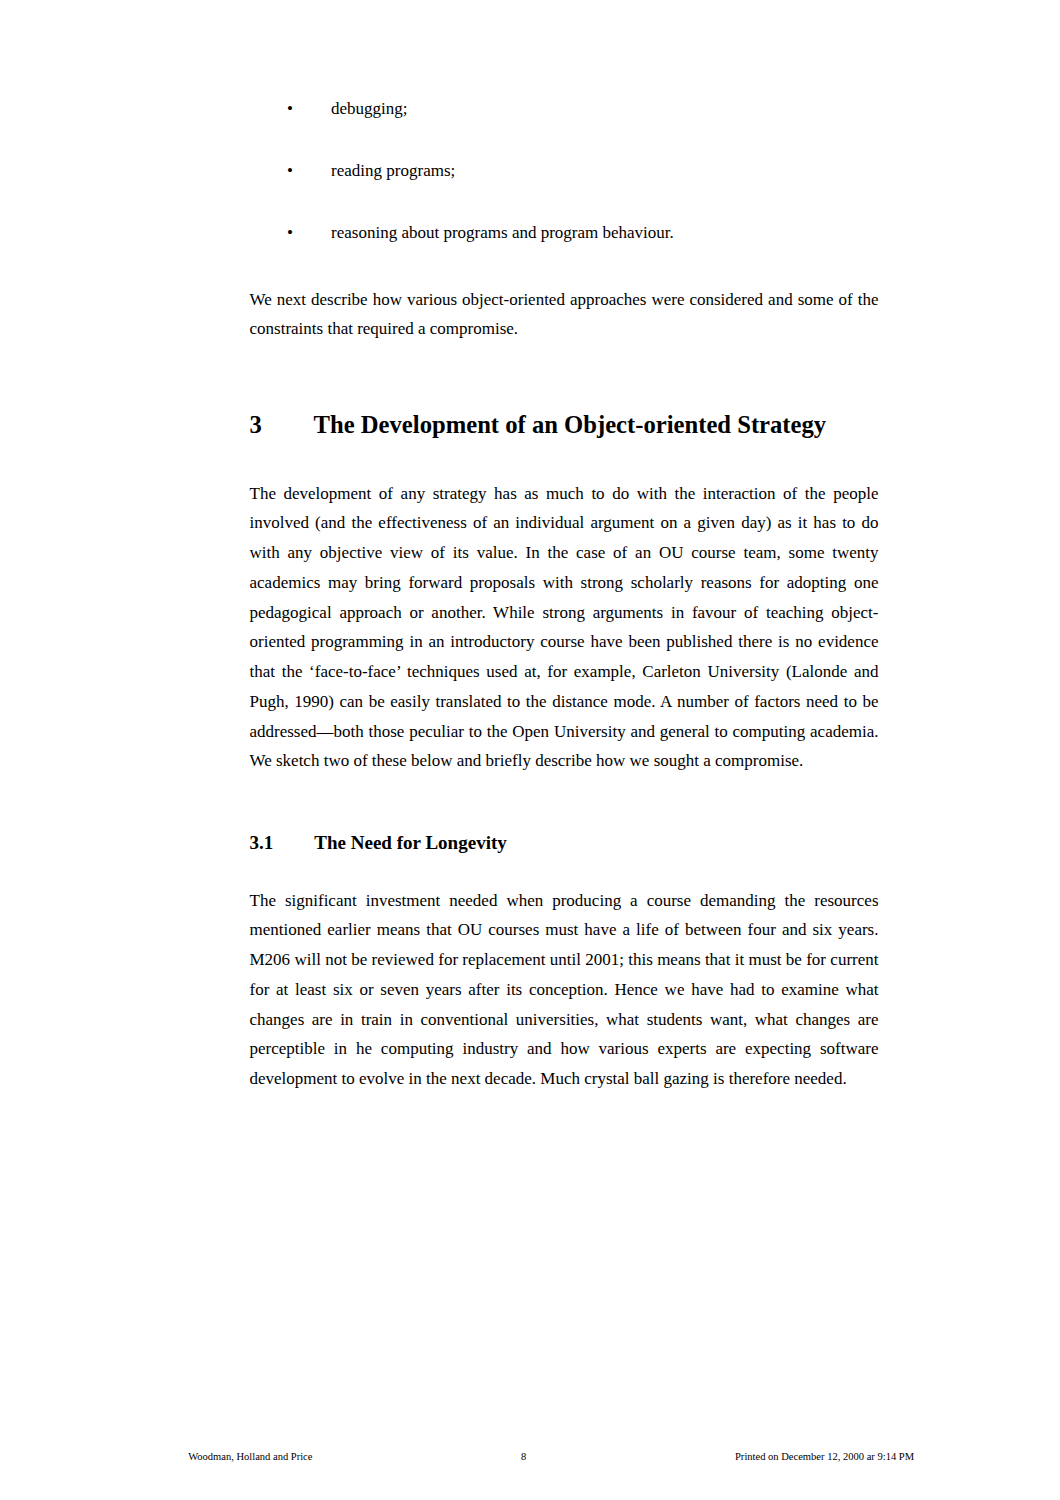debugging;
reading programs;
reasoning about programs and program behaviour.
We next describe how various object-oriented approaches were considered and some of the constraints that required a compromise.
3 The Development of an Object-oriented Strategy
The development of any strategy has as much to do with the interaction of the people involved (and the effectiveness of an individual argument on a given day) as it has to do with any objective view of its value. In the case of an OU course team, some twenty academics may bring forward proposals with strong scholarly reasons for adopting one pedagogical approach or another. While strong arguments in favour of teaching object-oriented programming in an introductory course have been published there is no evidence that the ‘face-to-face’ techniques used at, for example, Carleton University (Lalonde and Pugh, 1990) can be easily translated to the distance mode. A number of factors need to be addressed—both those peculiar to the Open University and general to computing academia. We sketch two of these below and briefly describe how we sought a compromise.
3.1 The Need for Longevity
The significant investment needed when producing a course demanding the resources mentioned earlier means that OU courses must have a life of between four and six years. M206 will not be reviewed for replacement until 2001; this means that it must be for current for at least six or seven years after its conception. Hence we have had to examine what changes are in train in conventional universities, what students want, what changes are perceptible in he computing industry and how various experts are expecting software development to evolve in the next decade. Much crystal ball gazing is therefore needed.
Woodman, Holland and Price
8
Printed on December 12, 2000 ar 9:14 PM